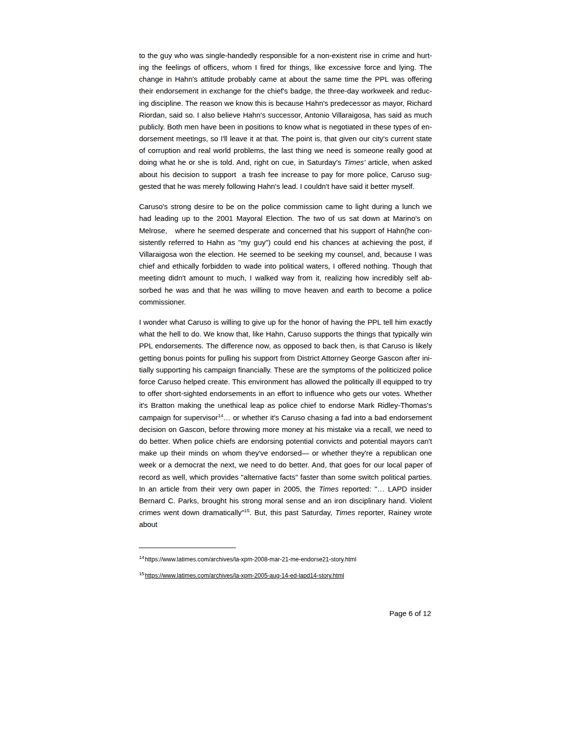to the guy who was single-handedly responsible for a non-existent rise in crime and hurting the feelings of officers, whom I fired for things, like excessive force and lying. The change in Hahn's attitude probably came at about the same time the PPL was offering their endorsement in exchange for the chief's badge, the three-day workweek and reducing discipline. The reason we know this is because Hahn's predecessor as mayor, Richard Riordan, said so. I also believe Hahn's successor, Antonio Villaraigosa, has said as much publicly. Both men have been in positions to know what is negotiated in these types of endorsement meetings, so I'll leave it at that. The point is, that given our city's current state of corruption and real world problems, the last thing we need is someone really good at doing what he or she is told. And, right on cue, in Saturday's Times' article, when asked about his decision to support a trash fee increase to pay for more police, Caruso suggested that he was merely following Hahn's lead. I couldn't have said it better myself.
Caruso's strong desire to be on the police commission came to light during a lunch we had leading up to the 2001 Mayoral Election. The two of us sat down at Marino's on Melrose, where he seemed desperate and concerned that his support of Hahn(he consistently referred to Hahn as "my guy") could end his chances at achieving the post, if Villaraigosa won the election. He seemed to be seeking my counsel, and, because I was chief and ethically forbidden to wade into political waters, I offered nothing. Though that meeting didn't amount to much, I walked way from it, realizing how incredibly self absorbed he was and that he was willing to move heaven and earth to become a police commissioner.
I wonder what Caruso is willing to give up for the honor of having the PPL tell him exactly what the hell to do. We know that, like Hahn, Caruso supports the things that typically win PPL endorsements. The difference now, as opposed to back then, is that Caruso is likely getting bonus points for pulling his support from District Attorney George Gascon after initially supporting his campaign financially. These are the symptoms of the politicized police force Caruso helped create. This environment has allowed the politically ill equipped to try to offer short-sighted endorsements in an effort to influence who gets our votes. Whether it's Bratton making the unethical leap as police chief to endorse Mark Ridley-Thomas's campaign for supervisor14… or whether it's Caruso chasing a fad into a bad endorsement decision on Gascon, before throwing more money at his mistake via a recall, we need to do better. When police chiefs are endorsing potential convicts and potential mayors can't make up their minds on whom they've endorsed— or whether they're a republican one week or a democrat the next, we need to do better. And, that goes for our local paper of record as well, which provides "alternative facts" faster than some switch political parties. In an article from their very own paper in 2005, the Times reported: "… LAPD insider Bernard C. Parks, brought his strong moral sense and an iron disciplinary hand. Violent crimes went down dramatically"15. But, this past Saturday, Times reporter, Rainey wrote about
14https://www.latimes.com/archives/la-xpm-2008-mar-21-me-endorse21-story.html
15https://www.latimes.com/archives/la-xpm-2005-aug-14-ed-lapd14-story.html
Page 6 of 12